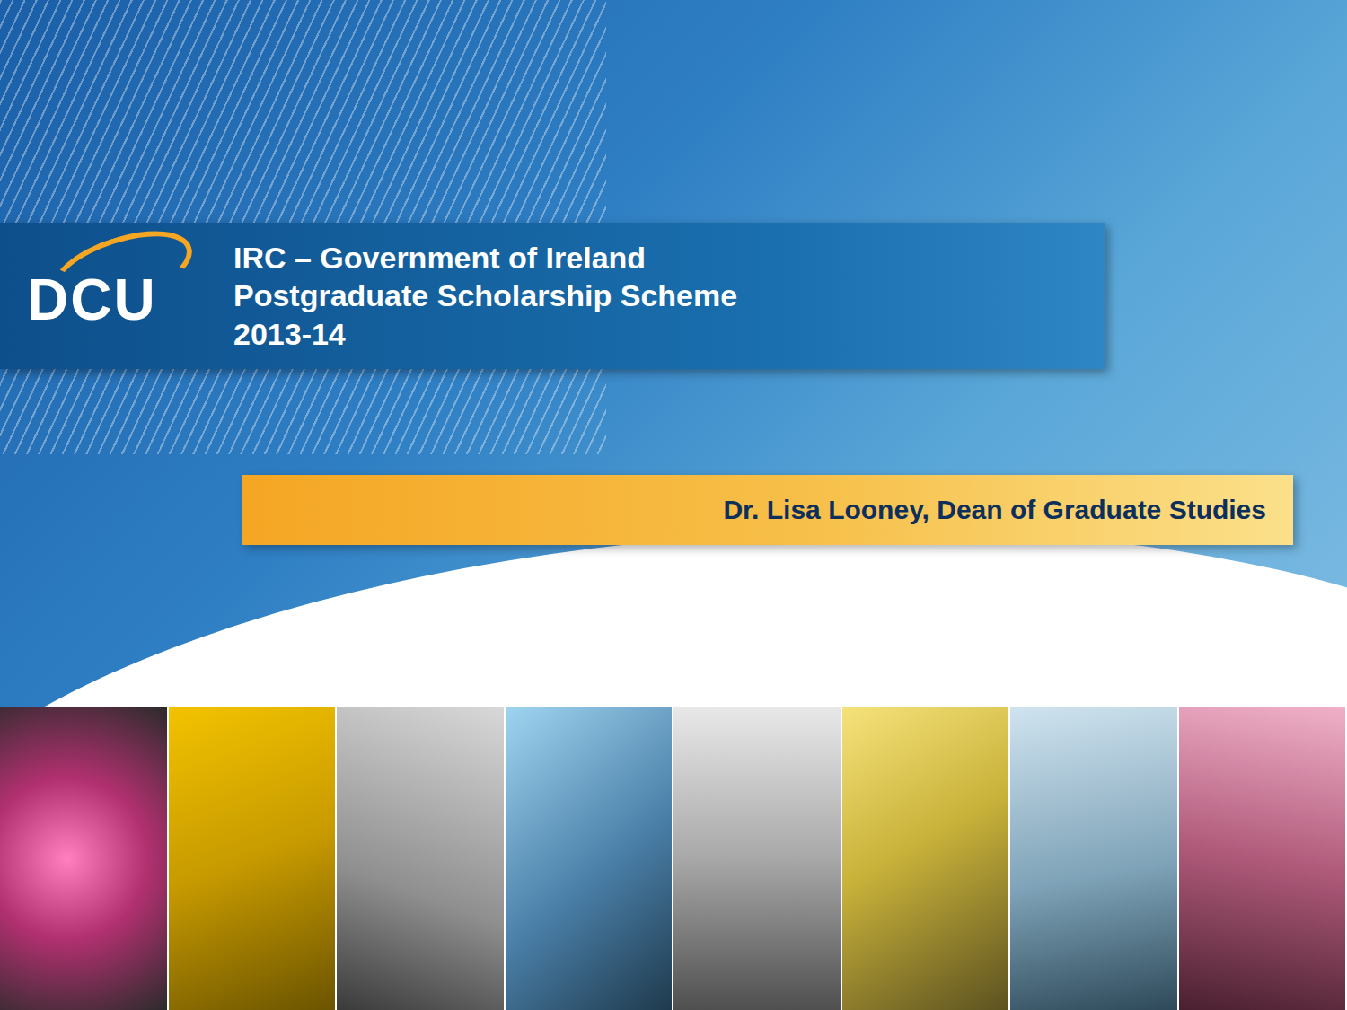DCU
IRC – Government of Ireland
Postgraduate Scholarship Scheme
2013-14
Dr. Lisa Looney, Dean of Graduate Studies